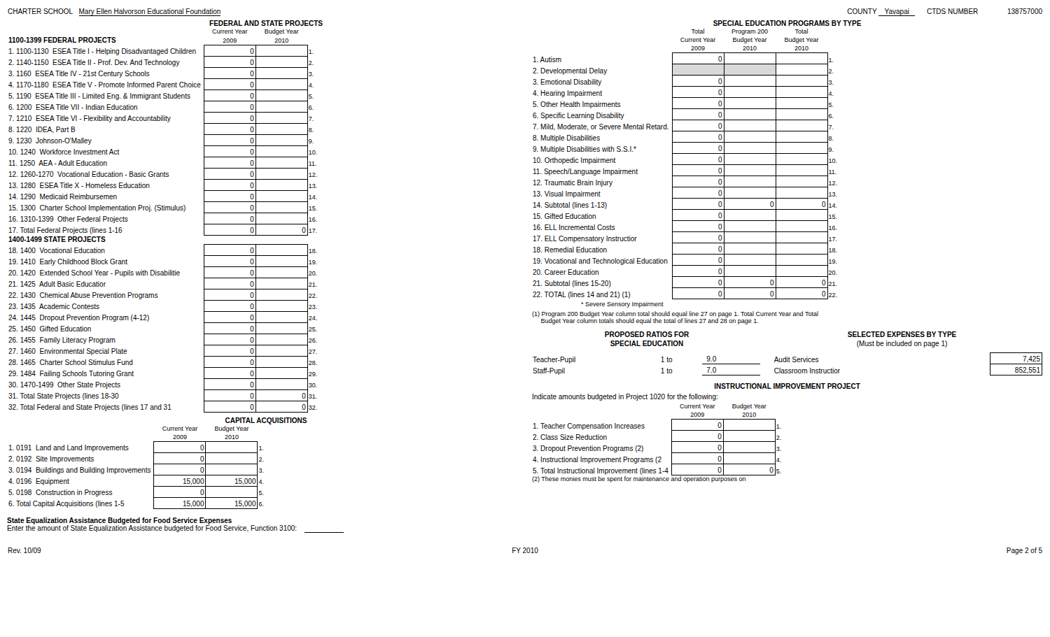| CHARTER SCHOOL Mary Ellen Halvorson Educational Foundation | COUNTY Yavapai CTDS NUMBER 138757000 |
| FEDERAL AND STATE PROJECTS / / Current Year / Budget Year / / / 1100-1399 FEDERAL PROJECTS / 2009 / 2010 / / / 1. 1100-1130 ESEA Title I - Helping Disadvantaged Children / 0 / / 1. / / 2. 1140-1150 ESEA Title II - Prof. Dev. And Technology / 0 / / 2. / / 3. 1160 ESEA Title IV - 21st Century Schools / 0 / / 3. / / 4. 1170-1180 ESEA Title V - Promote Informed Parent Choice / 0 / / 4. / / 5. 1190 ESEA Title III - Limited Eng. & Immigrant Students / 0 / / 5. / / 6. 1200 ESEA Title VII - Indian Education / 0 / / 6. / / 7. 1210 ESEA Title VI - Flexibility and Accountability / 0 / / 7. / / 8. 1220 IDEA, Part B / 0 / / 8. / / 9. 1230 Johnson-O'Malley / 0 / / 9. / / 10. 1240 Workforce Investment Act / 0 / / 10. / / 11. 1250 AEA - Adult Education / 0 / / 11. / / 12. 1260-1270 Vocational Education - Basic Grants / 0 / / 12. / / 13. 1280 ESEA Title X - Homeless Education / 0 / / 13. / / 14. 1290 Medicaid Reimbursemen / 0 / / 14. / / 15. 1300 Charter School Implementation Proj. (Stimulus) / 0 / / 15. / / 16. 1310-1399 Other Federal Projects / 0 / / 16. / / 17. Total Federal Projects (lines 1-16 / 0 / 0 / 17. / / 1400-1499 STATE PROJECTS / / / / / 18. 1400 Vocational Education / 0 / / 18. / / 19. 1410 Early Childhood Block Grant / 0 / / 19. / / 20. 1420 Extended School Year - Pupils with Disabilitie / 0 / / 20. / / 21. 1425 Adult Basic Educatior / 0 / / 21. / / 22. 1430 Chemical Abuse Prevention Programs / 0 / / 22. / / 23. 1435 Academic Contests / 0 / / 23. / / 24. 1445 Dropout Prevention Program (4-12) / 0 / / 24. / / 25. 1450 Gifted Education / 0 / / 25. / / 26. 1455 Family Literacy Program / 0 / / 26. / / 27. 1460 Environmental Special Plate / 0 / / 27. / / 28. 1465 Charter School Stimulus Fund / 0 / / 28. / / 29. 1484 Failing Schools Tutoring Grant / 0 / / 29. / / 30. 1470-1499 Other State Projects / 0 / / 30. / / 31. Total State Projects (lines 18-30 / 0 / 0 / 31. / / 32. Total Federal and State Projects (lines 17 and 31 / 0 / 0 / 32. / CAPITAL ACQUISITIONS / / Current Year / Budget Year / / / / 2009 / 2010 / / / 1. 0191 Land and Land Improvements / 0 / / 1. / / 2. 0192 Site Improvements / 0 / / 2. / / 3. 0194 Buildings and Building Improvements / 0 / / 3. / / 4. 0196 Equipment / 15,000 / 15,000 / 4. / / 5. 0198 Construction in Progress / 0 / / 5. / / 6. Total Capital Acquisitions (lines 1-5 / 15,000 / 15,000 / 6. / | SPECIAL EDUCATION PROGRAMS BY TYPE / / Total / Program 200 / Total / / / / Current Year / Budget Year / Budget Year / / / / 2009 / 2010 / 2010 / / / 1. Autism / 0 / / / 1. / / 2. Developmental Delay / / / / 2. / / 3. Emotional Disability / 0 / / / 3. / / 4. Hearing Impairment / 0 / / / 4. / / 5. Other Health Impairments / 0 / / / 5. / / 6. Specific Learning Disability / 0 / / / 6. / / 7. Mild, Moderate, or Severe Mental Retard. / 0 / / / 7. / / 8. Multiple Disabilities / 0 / / / 8. / / 9. Multiple Disabilities with S.S.I.* / 0 / / / 9. / / 10. Orthopedic Impairment / 0 / / / 10. / / 11. Speech/Language Impairment / 0 / / / 11. / / 12. Traumatic Brain Injury / 0 / / / 12. / / 13. Visual Impairment / 0 / / / 13. / / 14. Subtotal (lines 1-13) / 0 / 0 / 0 / 14. / / 15. Gifted Education / 0 / / / 15. / / 16. ELL Incremental Costs / 0 / / / 16. / / 17. ELL Compensatory Instructior / 0 / / / 17. / / 18. Remedial Education / 0 / / / 18. / / 19. Vocational and Technological Education / 0 / / / 19. / / 20. Career Education / 0 / / / 20. / / 21. Subtotal (lines 15-20) / 0 / 0 / 0 / 21. / / 22. TOTAL (lines 14 and 21) (1) / 0 / 0 / 0 / 22. / * Severe Sensory Impairment (1) Program 200 Budget Year column total should equal line 27 on page 1. Total Current Year and Total Budget Year column totals should equal the total of lines 27 and 28 on page 1. / PROPOSED RATIOS FOR / SELECTED EXPENSES BY TYPE / / SPECIAL EDUCATION / (Must be included on page 1) / / Teacher-Pupil / 1 to / 9.0 / Audit Services / 7,425 / / Staff-Pupil / 1 to / 7.0 / Classroom Instructior / 852,551 / INSTRUCTIONAL IMPROVEMENT PROJECT Indicate amounts budgeted in Project 1020 for the following: / / Current Year / Budget Year / / / / 2009 / 2010 / / / 1. Teacher Compensation Increases / 0 / / 1. / / 2. Class Size Reduction / 0 / / 2. / / 3. Dropout Prevention Programs (2) / 0 / / 3. / / 4. Instructional Improvement Programs (2 / 0 / / 4. / / 5. Total Instructional Improvement (lines 1-4 / 0 / 0 / 5. / (2) These monies must be spent for maintenance and operation purposes on |
State Equalization Assistance Budgeted for Food Service Expenses
Enter the amount of State Equalization Assistance budgeted for Food Service, Function 3100:
| Rev. 10/09 | FY 2010 | Page 2 of 5 |